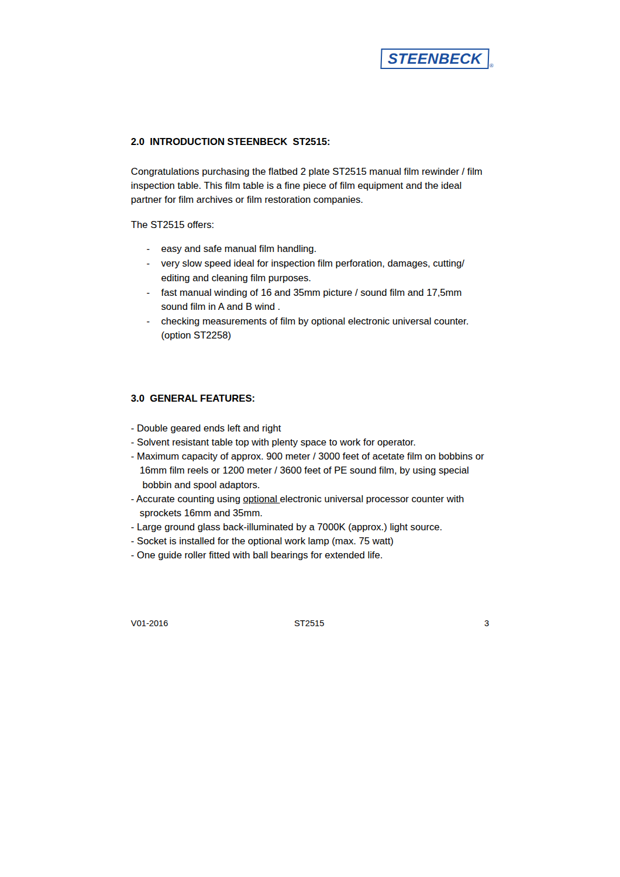STEENBECK®
2.0 INTRODUCTION STEENBECK ST2515:
Congratulations purchasing the flatbed 2 plate ST2515 manual film rewinder / film inspection table. This film table is a fine piece of film equipment and the ideal partner for film archives or film restoration companies.
The ST2515 offers:
easy and safe manual film handling.
very slow speed ideal for inspection film perforation, damages, cutting/ editing and cleaning film purposes.
fast manual winding of 16 and 35mm picture / sound film and 17,5mm sound film in A and B wind .
checking measurements of film by optional electronic universal counter. (option ST2258)
3.0 GENERAL FEATURES:
- Double geared ends left and right
- Solvent resistant table top with plenty space to work for operator.
- Maximum capacity of approx. 900 meter / 3000 feet of acetate film on bobbins or
16mm film reels or 1200 meter / 3600 feet of PE sound film, by using special
bobbin and spool adaptors.
- Accurate counting using optional electronic universal processor counter with
sprockets 16mm and 35mm.
- Large ground glass back-illuminated by a 7000K (approx.) light source.
- Socket is installed for the optional work lamp (max. 75 watt)
- One guide roller fitted with ball bearings for extended life.
V01-2016
ST2515
3